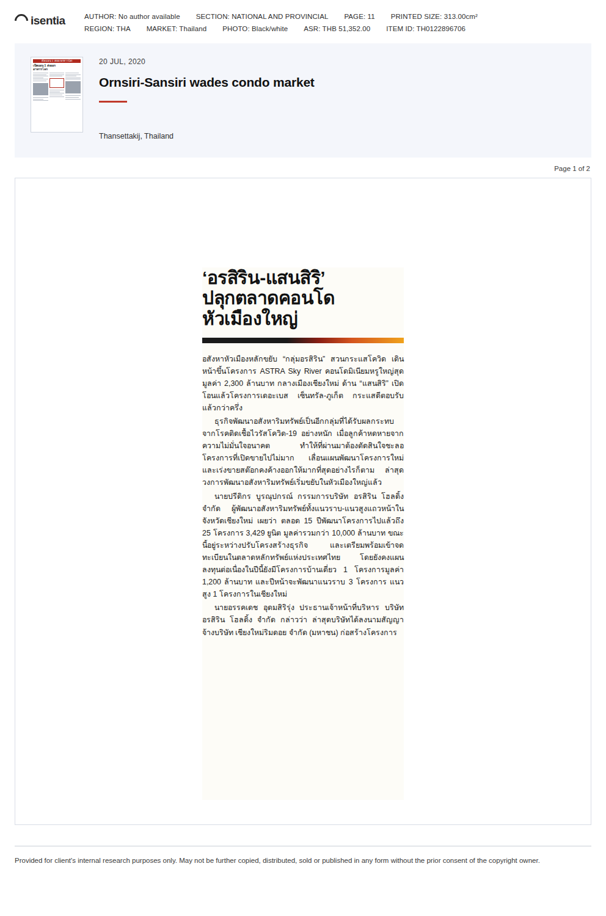isentia
AUTHOR: No author available SECTION: NATIONAL AND PROVINCIAL PAGE: 11 PRINTED SIZE: 313.00cm²
REGION: THA MARKET: Thailand PHOTO: Black/white ASR: THB 51,352.00 ITEM ID: TH0122896706
เปิดแผน 1 ส่งออกอาหารโลก
เปิดแผน 1 ส่งออก
อาหารโลก
20 JUL, 2020
Ornsiri-Sansiri wades condo market
Thansettakij, Thailand
Page 1 of 2
‘อรสิริน-แสนสิริ’ ปลุกตลาดคอนโด หัวเมืองใหญ่
อสังหาหัวเมืองหลักขยับ “กลุ่มอรสิริน” สวนกระแสโควิด เดินหน้าขึ้นโครงการ ASTRA Sky River คอนโดมิเนียมหรูใหญ่สุด มูลค่า 2,300 ล้านบาท กลางเมืองเชียงใหม่ ด้าน “แสนสิริ” เปิดโอนแล้วโครงการเดอะเบส เซ็นทรัล-ภูเก็ต กระแสดีตอบรับแล้วกว่าครึ่ง
ธุรกิจพัฒนาอสังหาริมทรัพย์เป็นอีกกลุ่มที่ได้รับผลกระทบจากโรคติดเชื้อไวรัสโควิด-19 อย่างหนัก เมื่อลูกค้าหดหายจากความไม่มั่นใจอนาคต ทำให้ที่ผ่านมาต้องตัดสินใจชะลอโครงการที่เปิดขายไปไม่มาก เลื่อนแผนพัฒนาโครงการใหม่ และเร่งขายสต๊อกคงค้างออกให้มากที่สุดอย่างไรก็ตาม ล่าสุดวงการพัฒนาอสังหาริมทรัพย์เริ่มขยับในหัวเมืองใหญ่แล้ว
นายปรีดิกร บูรณุปกรณ์ กรรมการบริษัท อรสิริน โฮลดิ้ง จำกัด ผู้พัฒนาอสังหาริมทรัพย์ทั้งแนวราบ-แนวสูงแถวหน้าในจังหวัดเชียงใหม่ เผยว่า ตลอด 15 ปีพัฒนาโครงการไปแล้วถึง 25 โครงการ 3,429 ยูนิต มูลค่ารวมกว่า 10,000 ล้านบาท ขณะนี้อยู่ระหว่างปรับโครงสร้างธุรกิจ และเตรียมพร้อมเข้าจดทะเบียนในตลาดหลักทรัพย์แห่งประเทศไทย โดยยังคงแผนลงทุนต่อเนื่องในปีนี้ยังมีโครงการบ้านเดี่ยว 1 โครงการมูลค่า 1,200 ล้านบาท และปีหน้าจะพัฒนาแนวราบ 3 โครงการ แนวสูง 1 โครงการในเชียงใหม่
นายอรรคเดช อุดมสิริรุ่ง ประธานเจ้าหน้าที่บริหาร บริษัท อรสิริน โฮลดิ้ง จำกัด กล่าวว่า ล่าสุดบริษัทได้ลงนามสัญญาจ้างบริษัท เชียงใหม่ริมดอย จำกัด (มหาชน) ก่อสร้างโครงการ
Provided for client's internal research purposes only. May not be further copied, distributed, sold or published in any form without the prior consent of the copyright owner.